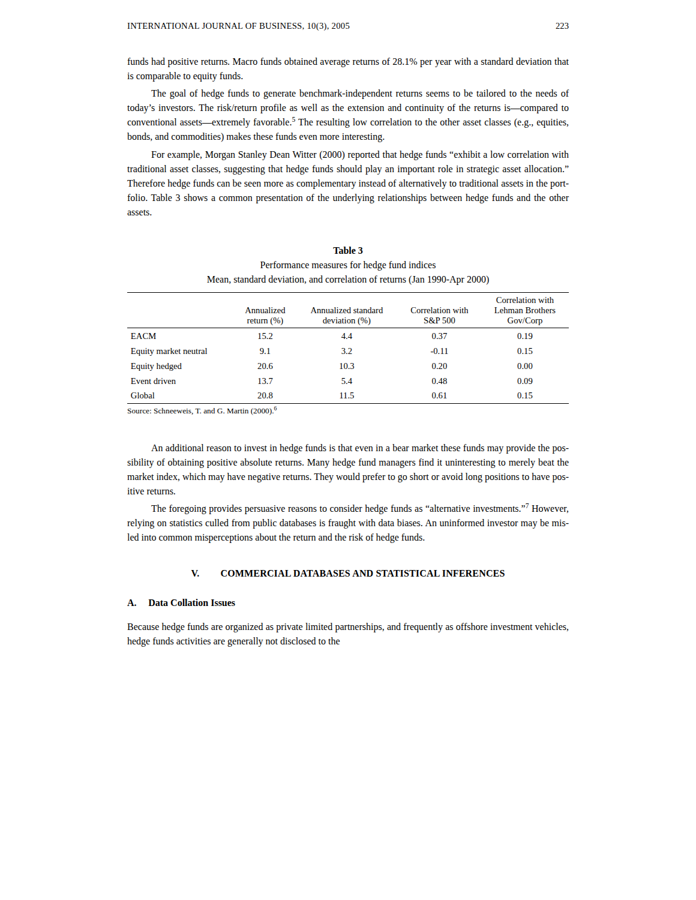International Journal of Business, 10(3), 2005 223
funds had positive returns. Macro funds obtained average returns of 28.1% per year with a standard deviation that is comparable to equity funds.
The goal of hedge funds to generate benchmark-independent returns seems to be tailored to the needs of today’s investors. The risk/return profile as well as the extension and continuity of the returns is—compared to conventional assets—extremely favorable.5 The resulting low correlation to the other asset classes (e.g., equities, bonds, and commodities) makes these funds even more interesting.
For example, Morgan Stanley Dean Witter (2000) reported that hedge funds “exhibit a low correlation with traditional asset classes, suggesting that hedge funds should play an important role in strategic asset allocation.” Therefore hedge funds can be seen more as complementary instead of alternatively to traditional assets in the portfolio. Table 3 shows a common presentation of the underlying relationships between hedge funds and the other assets.
Table 3 Performance measures for hedge fund indices Mean, standard deviation, and correlation of returns (Jan 1990-Apr 2000)
| | Annualized return (%) | Annualized standard deviation (%) | Correlation with S&P 500 | Correlation with Lehman Brothers Gov/Corp |
| --- | --- | --- | --- | --- |
| EACM | 15.2 | 4.4 | 0.37 | 0.19 |
| Equity market neutral | 9.1 | 3.2 | -0.11 | 0.15 |
| Equity hedged | 20.6 | 10.3 | 0.20 | 0.00 |
| Event driven | 13.7 | 5.4 | 0.48 | 0.09 |
| Global | 20.8 | 11.5 | 0.61 | 0.15 |
Source: Schneeweis, T. and G. Martin (2000).6
An additional reason to invest in hedge funds is that even in a bear market these funds may provide the possibility of obtaining positive absolute returns. Many hedge fund managers find it uninteresting to merely beat the market index, which may have negative returns. They would prefer to go short or avoid long positions to have positive returns.
The foregoing provides persuasive reasons to consider hedge funds as “alternative investments.”7 However, relying on statistics culled from public databases is fraught with data biases. An uninformed investor may be misled into common misperceptions about the return and the risk of hedge funds.
V. COMMERCIAL DATABASES AND STATISTICAL INFERENCES
A. Data Collation Issues
Because hedge funds are organized as private limited partnerships, and frequently as offshore investment vehicles, hedge funds activities are generally not disclosed to the